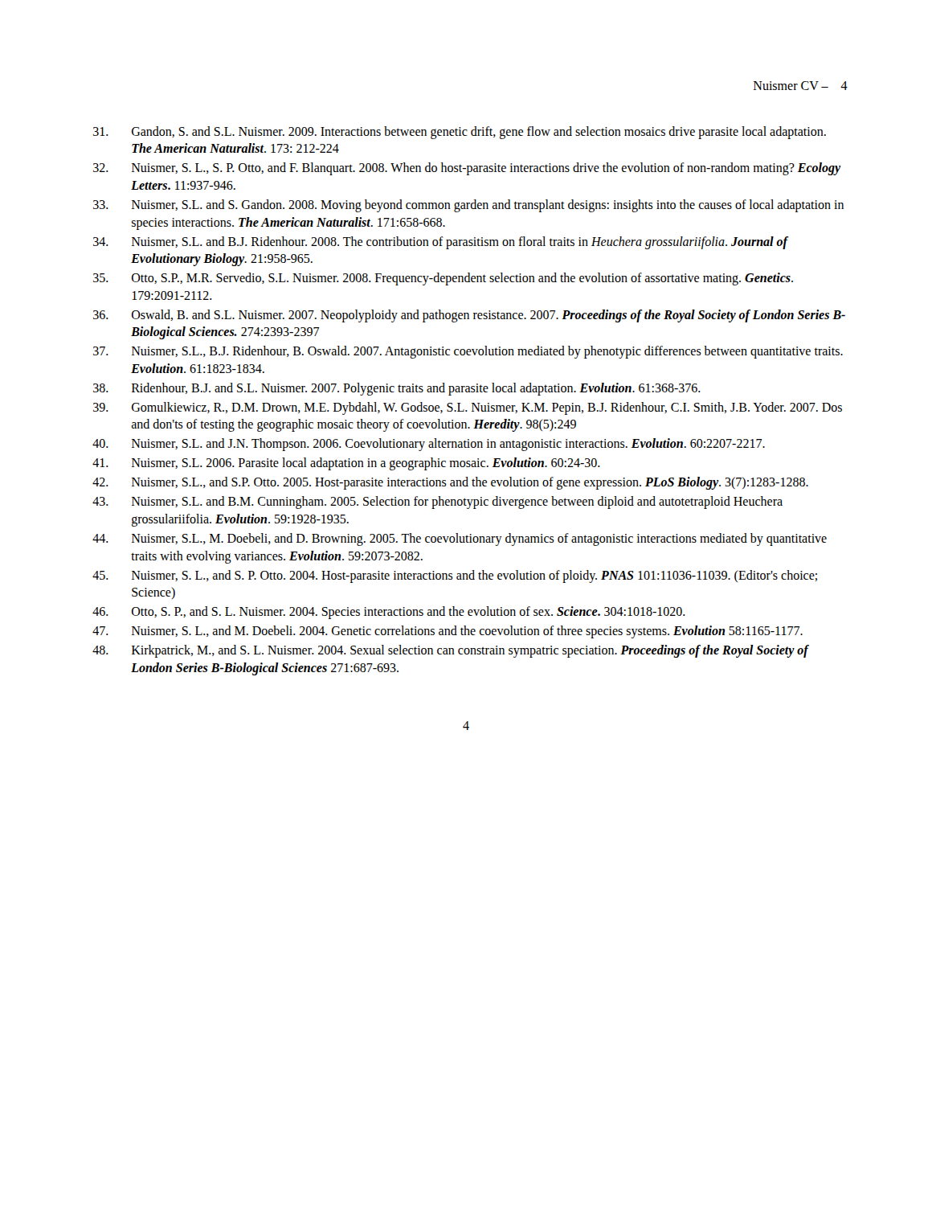Nuismer CV – 4
31. Gandon, S. and S.L. Nuismer. 2009. Interactions between genetic drift, gene flow and selection mosaics drive parasite local adaptation. The American Naturalist. 173: 212-224
32. Nuismer, S. L., S. P. Otto, and F. Blanquart. 2008. When do host-parasite interactions drive the evolution of non-random mating? Ecology Letters. 11:937-946.
33. Nuismer, S.L. and S. Gandon. 2008. Moving beyond common garden and transplant designs: insights into the causes of local adaptation in species interactions. The American Naturalist. 171:658-668.
34. Nuismer, S.L. and B.J. Ridenhour. 2008. The contribution of parasitism on floral traits in Heuchera grossulariifolia. Journal of Evolutionary Biology. 21:958-965.
35. Otto, S.P., M.R. Servedio, S.L. Nuismer. 2008. Frequency-dependent selection and the evolution of assortative mating. Genetics. 179:2091-2112.
36. Oswald, B. and S.L. Nuismer. 2007. Neopolyploidy and pathogen resistance. 2007. Proceedings of the Royal Society of London Series B-Biological Sciences. 274:2393-2397
37. Nuismer, S.L., B.J. Ridenhour, B. Oswald. 2007. Antagonistic coevolution mediated by phenotypic differences between quantitative traits. Evolution. 61:1823-1834.
38. Ridenhour, B.J. and S.L. Nuismer. 2007. Polygenic traits and parasite local adaptation. Evolution. 61:368-376.
39. Gomulkiewicz, R., D.M. Drown, M.E. Dybdahl, W. Godsoe, S.L. Nuismer, K.M. Pepin, B.J. Ridenhour, C.I. Smith, J.B. Yoder. 2007. Dos and don'ts of testing the geographic mosaic theory of coevolution. Heredity. 98(5):249
40. Nuismer, S.L. and J.N. Thompson. 2006. Coevolutionary alternation in antagonistic interactions. Evolution. 60:2207-2217.
41. Nuismer, S.L. 2006. Parasite local adaptation in a geographic mosaic. Evolution. 60:24-30.
42. Nuismer, S.L., and S.P. Otto. 2005. Host-parasite interactions and the evolution of gene expression. PLoS Biology. 3(7):1283-1288.
43. Nuismer, S.L. and B.M. Cunningham. 2005. Selection for phenotypic divergence between diploid and autotetraploid Heuchera grossulariifolia. Evolution. 59:1928-1935.
44. Nuismer, S.L., M. Doebeli, and D. Browning. 2005. The coevolutionary dynamics of antagonistic interactions mediated by quantitative traits with evolving variances. Evolution. 59:2073-2082.
45. Nuismer, S. L., and S. P. Otto. 2004. Host-parasite interactions and the evolution of ploidy. PNAS 101:11036-11039. (Editor's choice; Science)
46. Otto, S. P., and S. L. Nuismer. 2004. Species interactions and the evolution of sex. Science. 304:1018-1020.
47. Nuismer, S. L., and M. Doebeli. 2004. Genetic correlations and the coevolution of three species systems. Evolution 58:1165-1177.
48. Kirkpatrick, M., and S. L. Nuismer. 2004. Sexual selection can constrain sympatric speciation. Proceedings of the Royal Society of London Series B-Biological Sciences 271:687-693.
4